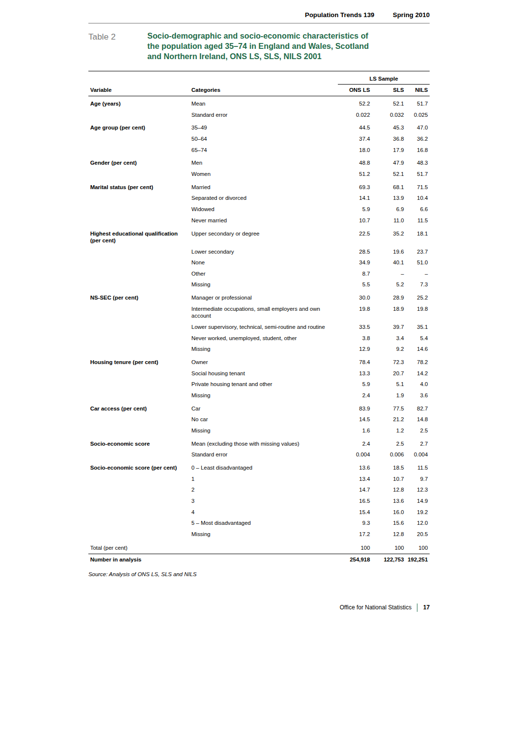Population Trends 139Spring 2010
Table 2
Socio-demographic and socio-economic characteristics of
the population aged 35–74 in England and Wales, Scotland
and Northern Ireland, ONS LS, SLS, NILS 2001
| | | LS Sample |
| --- | --- | --- |
| Variable | Categories | ONS LS | SLS | NILS |
| Age (years) | Mean | 52.2 | 52.1 | 51.7 |
| | Standard error | 0.022 | 0.032 | 0.025 |
| Age group (per cent) | 35–49 | 44.5 | 45.3 | 47.0 |
| | 50–64 | 37.4 | 36.8 | 36.2 |
| | 65–74 | 18.0 | 17.9 | 16.8 |
| Gender (per cent) | Men | 48.8 | 47.9 | 48.3 |
| | Women | 51.2 | 52.1 | 51.7 |
| Marital status (per cent) | Married | 69.3 | 68.1 | 71.5 |
| | Separated or divorced | 14.1 | 13.9 | 10.4 |
| | Widowed | 5.9 | 6.9 | 6.6 |
| | Never married | 10.7 | 11.0 | 11.5 |
| Highest educational qualification (per cent) | Upper secondary or degree | 22.5 | 35.2 | 18.1 |
| | Lower secondary | 28.5 | 19.6 | 23.7 |
| | None | 34.9 | 40.1 | 51.0 |
| | Other | 8.7 | – | – |
| | Missing | 5.5 | 5.2 | 7.3 |
| NS-SEC (per cent) | Manager or professional | 30.0 | 28.9 | 25.2 |
| | Intermediate occupations, small employers and own account | 19.8 | 18.9 | 19.8 |
| | Lower supervisory, technical, semi-routine and routine | 33.5 | 39.7 | 35.1 |
| | Never worked, unemployed, student, other | 3.8 | 3.4 | 5.4 |
| | Missing | 12.9 | 9.2 | 14.6 |
| Housing tenure (per cent) | Owner | 78.4 | 72.3 | 78.2 |
| | Social housing tenant | 13.3 | 20.7 | 14.2 |
| | Private housing tenant and other | 5.9 | 5.1 | 4.0 |
| | Missing | 2.4 | 1.9 | 3.6 |
| Car access (per cent) | Car | 83.9 | 77.5 | 82.7 |
| | No car | 14.5 | 21.2 | 14.8 |
| | Missing | 1.6 | 1.2 | 2.5 |
| Socio-economic score | Mean (excluding those with missing values) | 2.4 | 2.5 | 2.7 |
| | Standard error | 0.004 | 0.006 | 0.004 |
| Socio-economic score (per cent) | 0 – Least disadvantaged | 13.6 | 18.5 | 11.5 |
| | 1 | 13.4 | 10.7 | 9.7 |
| | 2 | 14.7 | 12.8 | 12.3 |
| | 3 | 16.5 | 13.6 | 14.9 |
| | 4 | 15.4 | 16.0 | 19.2 |
| | 5 – Most disadvantaged | 9.3 | 15.6 | 12.0 |
| | Missing | 17.2 | 12.8 | 20.5 |
| Total (per cent) | | 100 | 100 | 100 |
| Number in analysis | | 254,918 | 122,753 | 192,251 |
Source: Analysis of ONS LS, SLS and NILS
Office for National Statistics 17